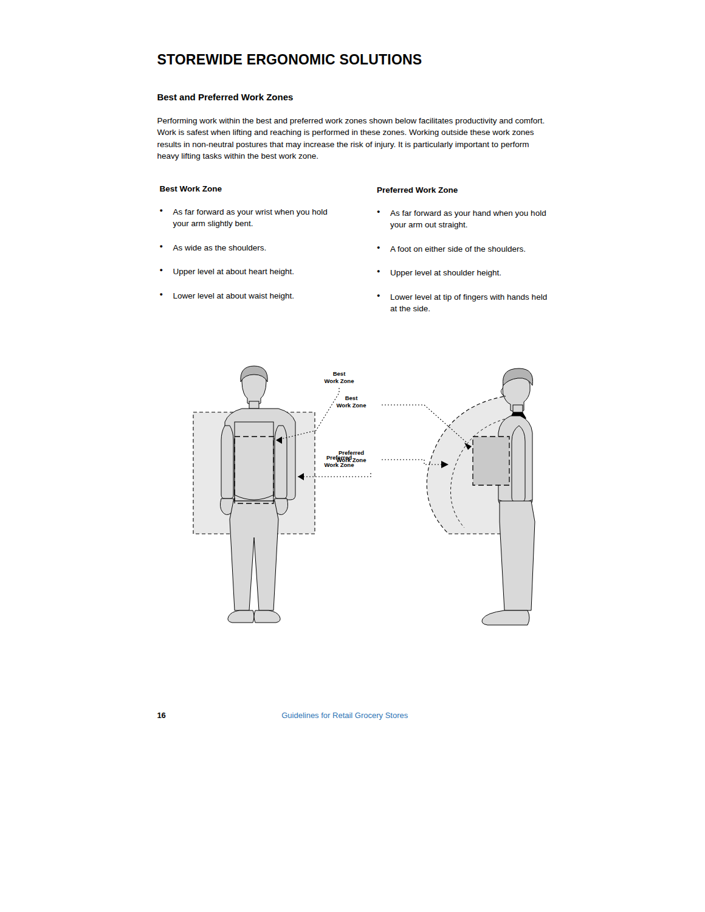STOREWIDE ERGONOMIC SOLUTIONS
Best and Preferred Work Zones
Performing work within the best and preferred work zones shown below facilitates productivity and comfort. Work is safest when lifting and reaching is performed in these zones. Working outside these work zones results in non-neutral postures that may increase the risk of injury. It is particularly important to perform heavy lifting tasks within the best work zone.
Best Work Zone
As far forward as your wrist when you hold your arm slightly bent.
As wide as the shoulders.
Upper level at about heart height.
Lower level at about waist height.
Preferred Work Zone
As far forward as your hand when you hold your arm out straight.
A foot on either side of the shoulders.
Upper level at shoulder height.
Lower level at tip of fingers with hands held at the side.
Best Work Zone Preferred Work Zone Best Work Zone Preferred Work Zone
16 Guidelines for Retail Grocery Stores